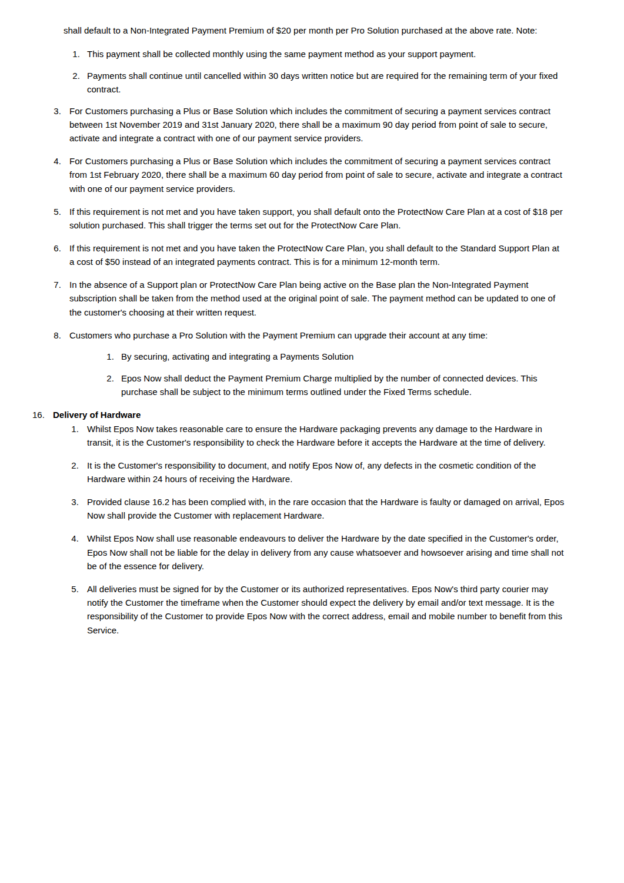shall default to a Non-Integrated Payment Premium of $20 per month per Pro Solution purchased at the above rate. Note:
This payment shall be collected monthly using the same payment method as your support payment.
Payments shall continue until cancelled within 30 days written notice but are required for the remaining term of your fixed contract.
For Customers purchasing a Plus or Base Solution which includes the commitment of securing a payment services contract between 1st November 2019 and 31st January 2020, there shall be a maximum 90 day period from point of sale to secure, activate and integrate a contract with one of our payment service providers.
For Customers purchasing a Plus or Base Solution which includes the commitment of securing a payment services contract from 1st February 2020, there shall be a maximum 60 day period from point of sale to secure, activate and integrate a contract with one of our payment service providers.
If this requirement is not met and you have taken support, you shall default onto the ProtectNow Care Plan at a cost of $18 per solution purchased. This shall trigger the terms set out for the ProtectNow Care Plan.
If this requirement is not met and you have taken the ProtectNow Care Plan, you shall default to the Standard Support Plan at a cost of $50 instead of an integrated payments contract. This is for a minimum 12-month term.
In the absence of a Support plan or ProtectNow Care Plan being active on the Base plan the Non-Integrated Payment subscription shall be taken from the method used at the original point of sale. The payment method can be updated to one of the customer's choosing at their written request.
Customers who purchase a Pro Solution with the Payment Premium can upgrade their account at any time:
By securing, activating and integrating a Payments Solution
Epos Now shall deduct the Payment Premium Charge multiplied by the number of connected devices. This purchase shall be subject to the minimum terms outlined under the Fixed Terms schedule.
Delivery of Hardware
Whilst Epos Now takes reasonable care to ensure the Hardware packaging prevents any damage to the Hardware in transit, it is the Customer's responsibility to check the Hardware before it accepts the Hardware at the time of delivery.
It is the Customer's responsibility to document, and notify Epos Now of, any defects in the cosmetic condition of the Hardware within 24 hours of receiving the Hardware.
Provided clause 16.2 has been complied with, in the rare occasion that the Hardware is faulty or damaged on arrival, Epos Now shall provide the Customer with replacement Hardware.
Whilst Epos Now shall use reasonable endeavours to deliver the Hardware by the date specified in the Customer's order, Epos Now shall not be liable for the delay in delivery from any cause whatsoever and howsoever arising and time shall not be of the essence for delivery.
All deliveries must be signed for by the Customer or its authorized representatives. Epos Now's third party courier may notify the Customer the timeframe when the Customer should expect the delivery by email and/or text message. It is the responsibility of the Customer to provide Epos Now with the correct address, email and mobile number to benefit from this Service.